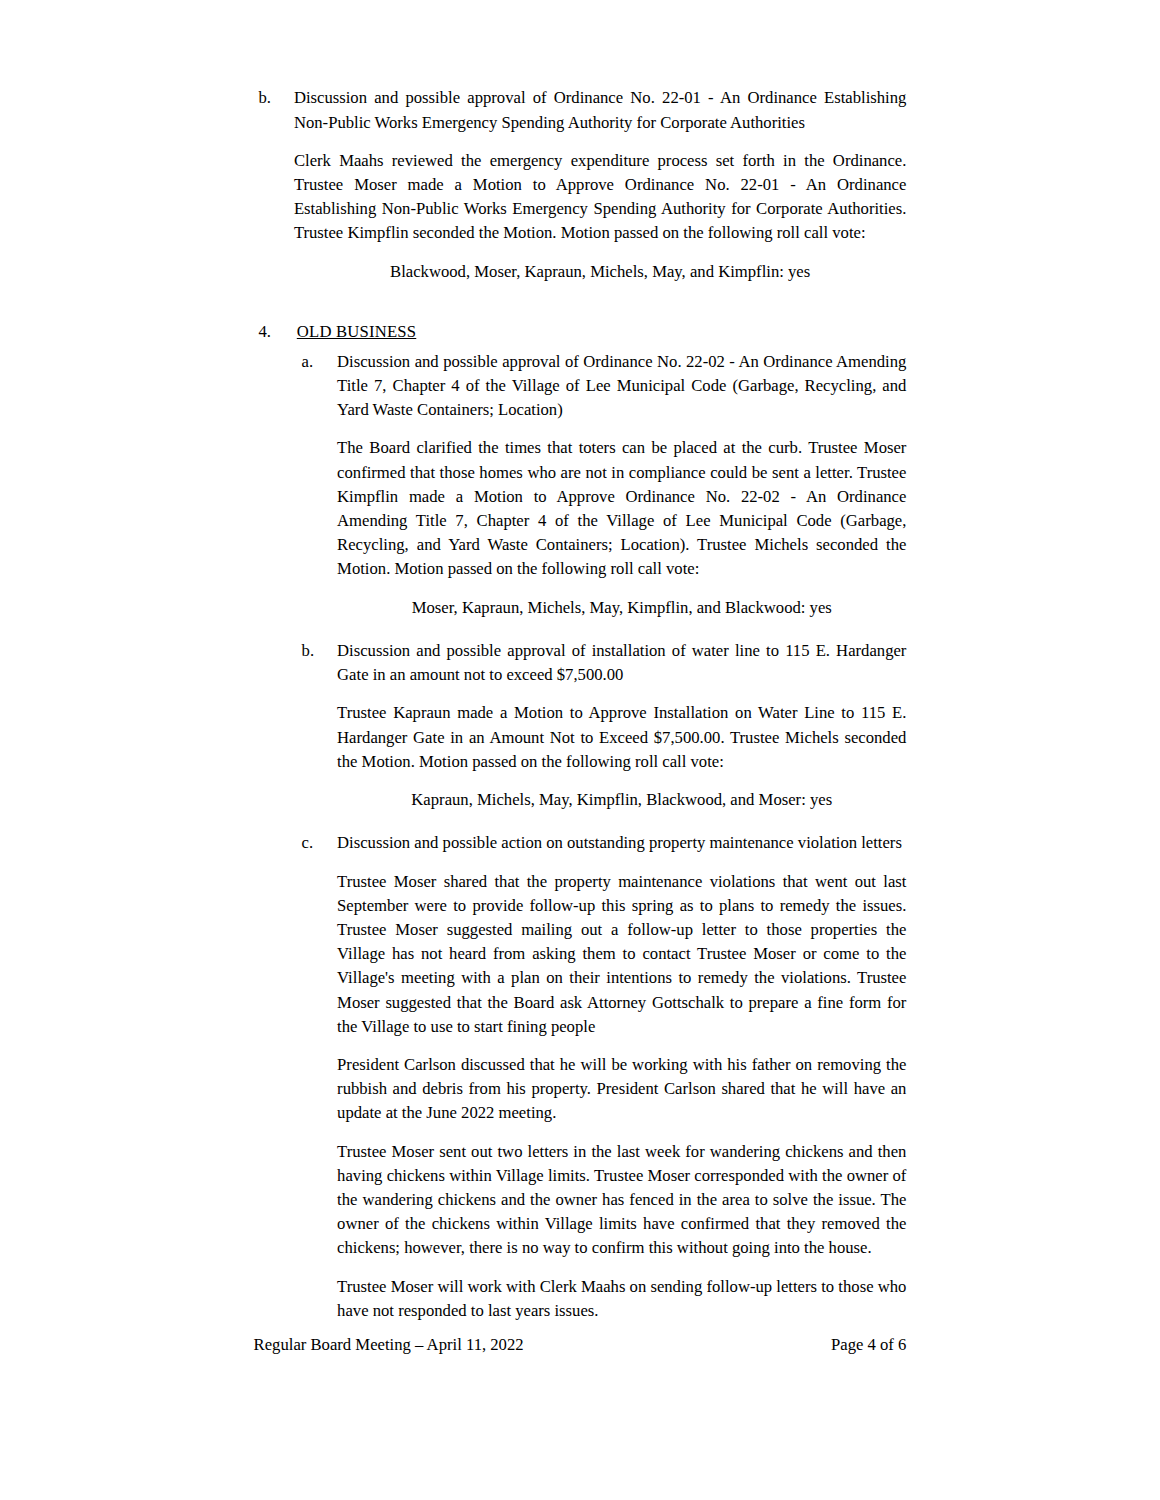b.
Discussion and possible approval of Ordinance No. 22-01 - An Ordinance Establishing Non-Public Works Emergency Spending Authority for Corporate Authorities
Clerk Maahs reviewed the emergency expenditure process set forth in the Ordinance. Trustee Moser made a Motion to Approve Ordinance No. 22-01 - An Ordinance Establishing Non-Public Works Emergency Spending Authority for Corporate Authorities. Trustee Kimpflin seconded the Motion. Motion passed on the following roll call vote:
Blackwood, Moser, Kapraun, Michels, May, and Kimpflin: yes
4. OLD BUSINESS
a.
Discussion and possible approval of Ordinance No. 22-02 - An Ordinance Amending Title 7, Chapter 4 of the Village of Lee Municipal Code (Garbage, Recycling, and Yard Waste Containers; Location)
The Board clarified the times that toters can be placed at the curb. Trustee Moser confirmed that those homes who are not in compliance could be sent a letter. Trustee Kimpflin made a Motion to Approve Ordinance No. 22-02 - An Ordinance Amending Title 7, Chapter 4 of the Village of Lee Municipal Code (Garbage, Recycling, and Yard Waste Containers; Location). Trustee Michels seconded the Motion. Motion passed on the following roll call vote:
Moser, Kapraun, Michels, May, Kimpflin, and Blackwood: yes
b.
Discussion and possible approval of installation of water line to 115 E. Hardanger Gate in an amount not to exceed $7,500.00
Trustee Kapraun made a Motion to Approve Installation on Water Line to 115 E. Hardanger Gate in an Amount Not to Exceed $7,500.00. Trustee Michels seconded the Motion. Motion passed on the following roll call vote:
Kapraun, Michels, May, Kimpflin, Blackwood, and Moser: yes
c.
Discussion and possible action on outstanding property maintenance violation letters
Trustee Moser shared that the property maintenance violations that went out last September were to provide follow-up this spring as to plans to remedy the issues. Trustee Moser suggested mailing out a follow-up letter to those properties the Village has not heard from asking them to contact Trustee Moser or come to the Village's meeting with a plan on their intentions to remedy the violations. Trustee Moser suggested that the Board ask Attorney Gottschalk to prepare a fine form for the Village to use to start fining people
President Carlson discussed that he will be working with his father on removing the rubbish and debris from his property. President Carlson shared that he will have an update at the June 2022 meeting.
Trustee Moser sent out two letters in the last week for wandering chickens and then having chickens within Village limits. Trustee Moser corresponded with the owner of the wandering chickens and the owner has fenced in the area to solve the issue. The owner of the chickens within Village limits have confirmed that they removed the chickens; however, there is no way to confirm this without going into the house.
Trustee Moser will work with Clerk Maahs on sending follow-up letters to those who have not responded to last years issues.
Regular Board Meeting – April 11, 2022 Page 4 of 6